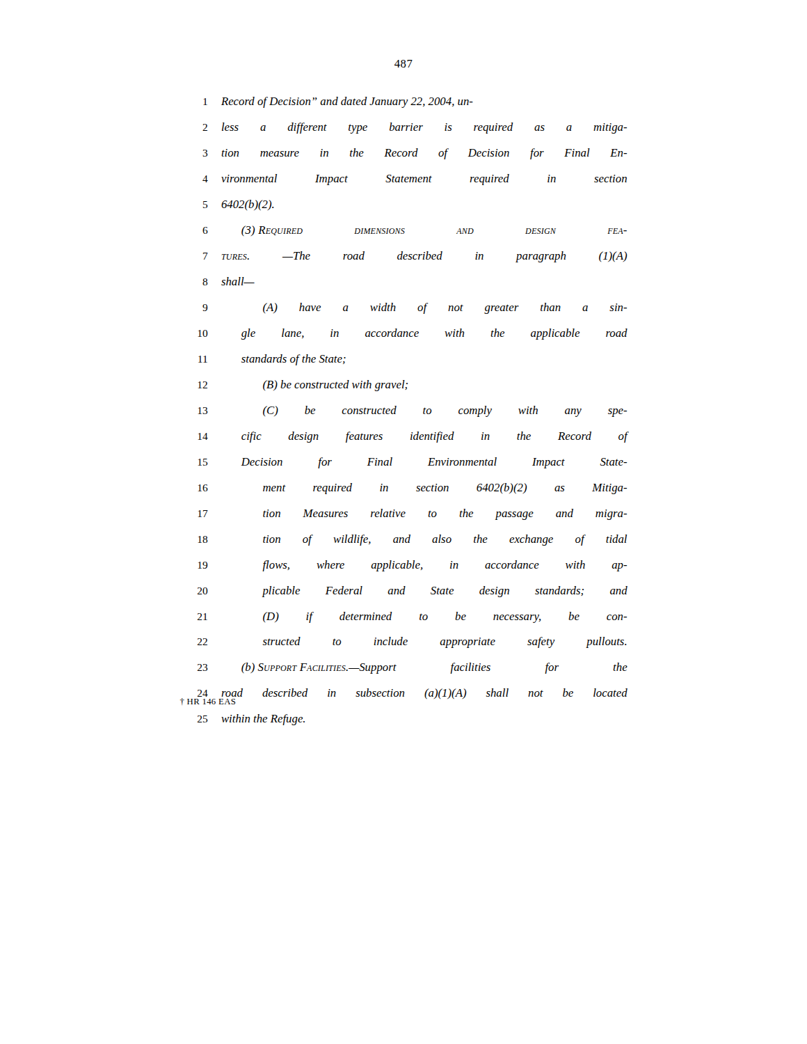487
Record of Decision” and dated January 22, 2004, un-
less adifferent type barrier is required as amitiga-
tion measure in the Record of Decision for Final En-
vironmental Impact Statement required in section
6402(b)(2).
(3) Required dimensions and design fea-
tures.—The road described in paragraph(1)(A)
shall—
(A) have awidth of not greater than asin-
gle lane, in accordance with the applicable road
standards of the State;
(B) be constructed with gravel;
(C) be constructed to comply with any spe-
cific design features identified in the Record of
Decision for Final Environmental Impact State-
ment required in section 6402(b)(2) as Mitiga-
tion Measures relative to the passage and migra-
tion of wildlife, and also the exchange of tidal
flows, where applicable, in accordance with ap-
plicable Federal and State design standards; and
(D) if determined to be necessary, be con-
structed to include appropriate safety pullouts.
(b) Support Facilities.—Support facilities for the
road described in subsection(a)(1)(A) shall not be located
within the Refuge.
† HR 146 EAS